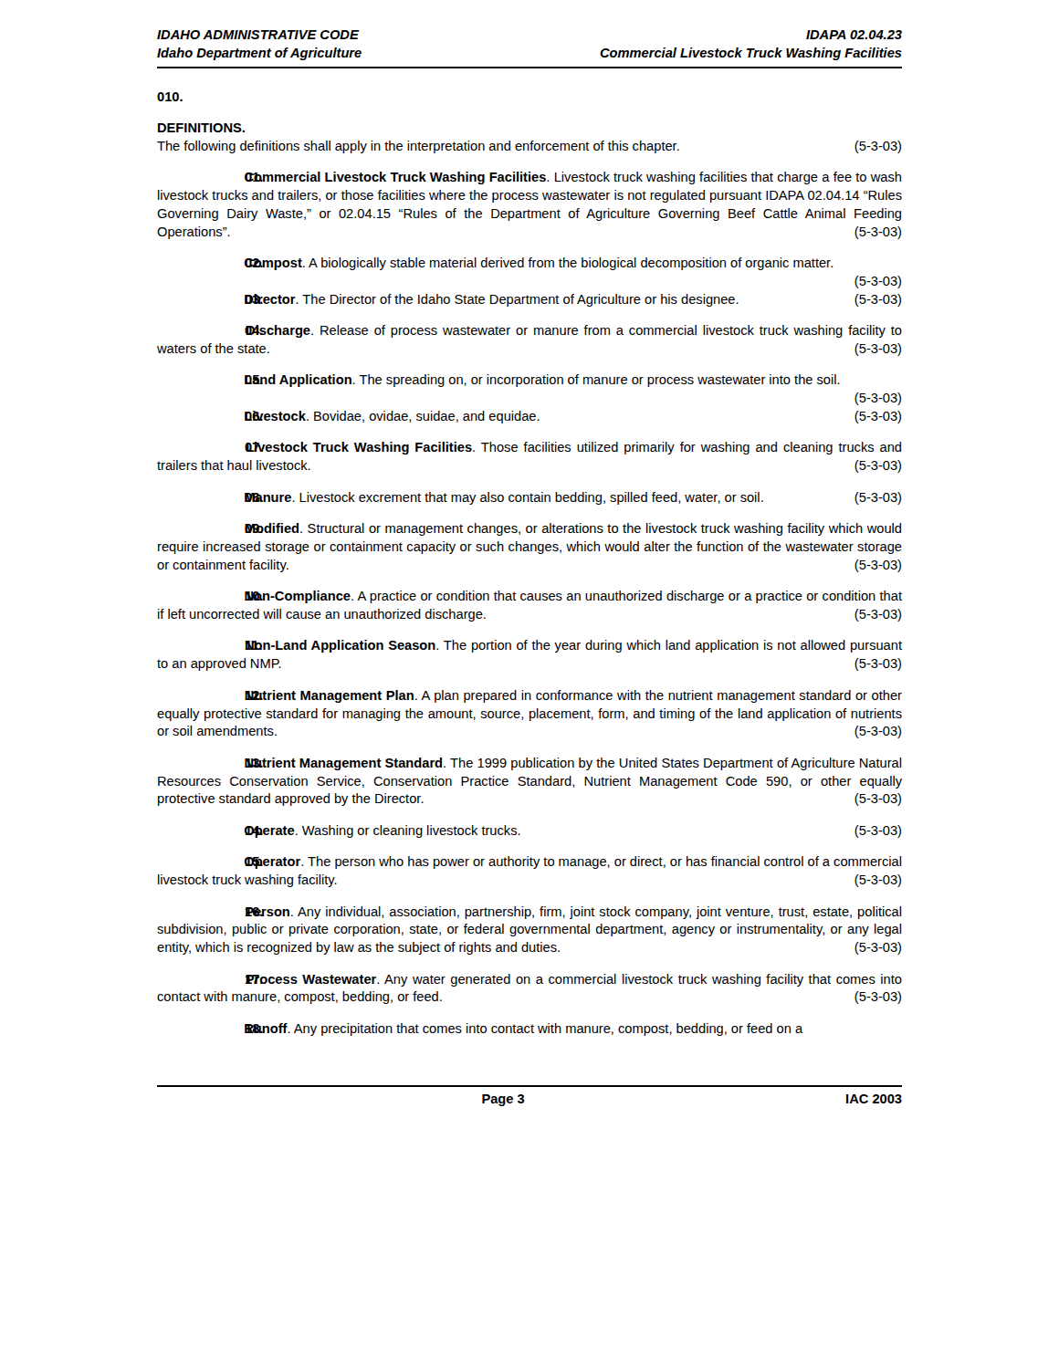IDAHO ADMINISTRATIVE CODE
Idaho Department of Agriculture
IDAPA 02.04.23
Commercial Livestock Truck Washing Facilities
010.
DEFINITIONS.
The following definitions shall apply in the interpretation and enforcement of this chapter. (5-3-03)
01. Commercial Livestock Truck Washing Facilities. Livestock truck washing facilities that charge a fee to wash livestock trucks and trailers, or those facilities where the process wastewater is not regulated pursuant IDAPA 02.04.14 “Rules Governing Dairy Waste,” or 02.04.15 “Rules of the Department of Agriculture Governing Beef Cattle Animal Feeding Operations”. (5-3-03)
02. Compost. A biologically stable material derived from the biological decomposition of organic matter. (5-3-03)
03. Director. The Director of the Idaho State Department of Agriculture or his designee. (5-3-03)
04. Discharge. Release of process wastewater or manure from a commercial livestock truck washing facility to waters of the state. (5-3-03)
05. Land Application. The spreading on, or incorporation of manure or process wastewater into the soil. (5-3-03)
06. Livestock. Bovidae, ovidae, suidae, and equidae. (5-3-03)
07. Livestock Truck Washing Facilities. Those facilities utilized primarily for washing and cleaning trucks and trailers that haul livestock. (5-3-03)
08. Manure. Livestock excrement that may also contain bedding, spilled feed, water, or soil. (5-3-03)
09. Modified. Structural or management changes, or alterations to the livestock truck washing facility which would require increased storage or containment capacity or such changes, which would alter the function of the wastewater storage or containment facility. (5-3-03)
10. Non-Compliance. A practice or condition that causes an unauthorized discharge or a practice or condition that if left uncorrected will cause an unauthorized discharge. (5-3-03)
11. Non-Land Application Season. The portion of the year during which land application is not allowed pursuant to an approved NMP. (5-3-03)
12. Nutrient Management Plan. A plan prepared in conformance with the nutrient management standard or other equally protective standard for managing the amount, source, placement, form, and timing of the land application of nutrients or soil amendments. (5-3-03)
13. Nutrient Management Standard. The 1999 publication by the United States Department of Agriculture Natural Resources Conservation Service, Conservation Practice Standard, Nutrient Management Code 590, or other equally protective standard approved by the Director. (5-3-03)
14. Operate. Washing or cleaning livestock trucks. (5-3-03)
15. Operator. The person who has power or authority to manage, or direct, or has financial control of a commercial livestock truck washing facility. (5-3-03)
16. Person. Any individual, association, partnership, firm, joint stock company, joint venture, trust, estate, political subdivision, public or private corporation, state, or federal governmental department, agency or instrumentality, or any legal entity, which is recognized by law as the subject of rights and duties. (5-3-03)
17. Process Wastewater. Any water generated on a commercial livestock truck washing facility that comes into contact with manure, compost, bedding, or feed. (5-3-03)
18. Runoff. Any precipitation that comes into contact with manure, compost, bedding, or feed on a
Page 3
IAC 2003